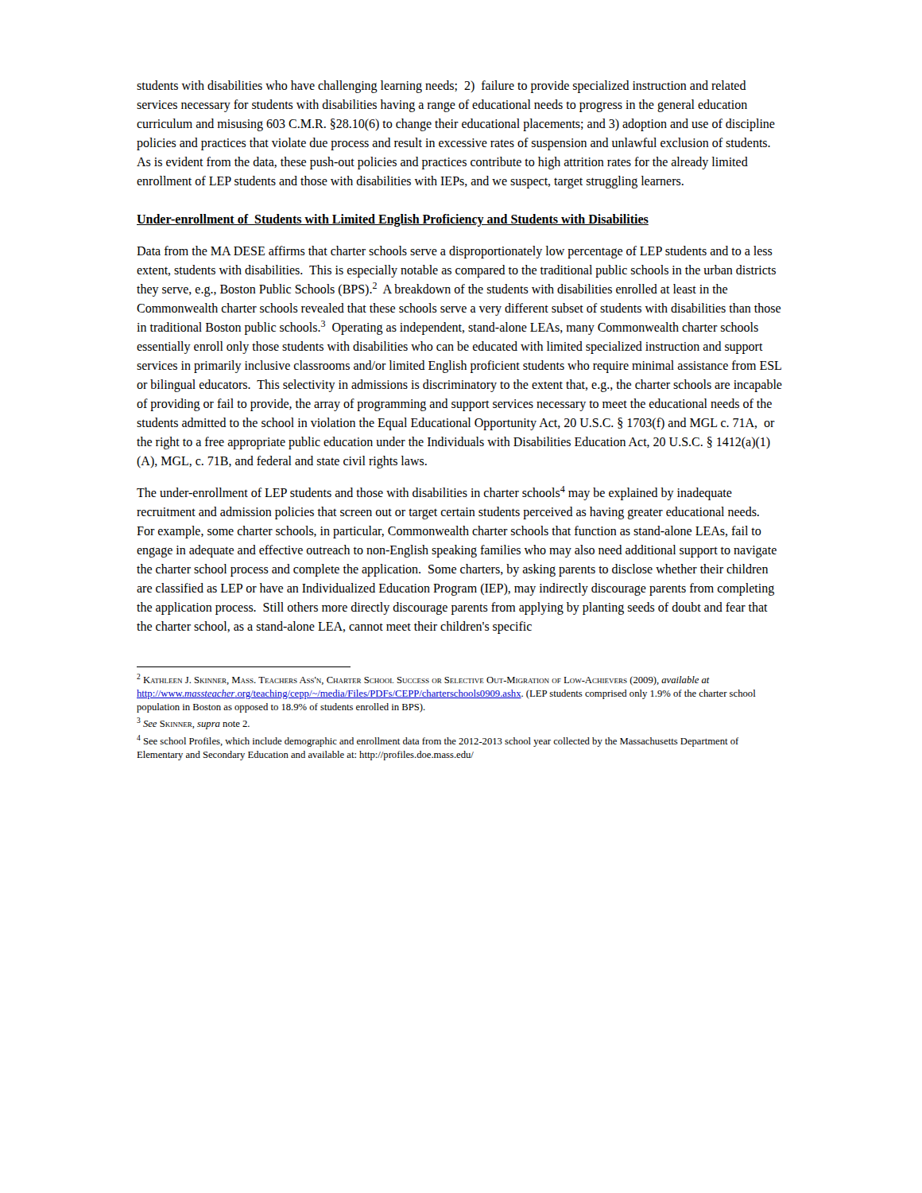students with disabilities who have challenging learning needs; 2) failure to provide specialized instruction and related services necessary for students with disabilities having a range of educational needs to progress in the general education curriculum and misusing 603 C.M.R. §28.10(6) to change their educational placements; and 3) adoption and use of discipline policies and practices that violate due process and result in excessive rates of suspension and unlawful exclusion of students. As is evident from the data, these push-out policies and practices contribute to high attrition rates for the already limited enrollment of LEP students and those with disabilities with IEPs, and we suspect, target struggling learners.
Under-enrollment of Students with Limited English Proficiency and Students with Disabilities
Data from the MA DESE affirms that charter schools serve a disproportionately low percentage of LEP students and to a less extent, students with disabilities. This is especially notable as compared to the traditional public schools in the urban districts they serve, e.g., Boston Public Schools (BPS).2 A breakdown of the students with disabilities enrolled at least in the Commonwealth charter schools revealed that these schools serve a very different subset of students with disabilities than those in traditional Boston public schools.3 Operating as independent, stand-alone LEAs, many Commonwealth charter schools essentially enroll only those students with disabilities who can be educated with limited specialized instruction and support services in primarily inclusive classrooms and/or limited English proficient students who require minimal assistance from ESL or bilingual educators. This selectivity in admissions is discriminatory to the extent that, e.g., the charter schools are incapable of providing or fail to provide, the array of programming and support services necessary to meet the educational needs of the students admitted to the school in violation the Equal Educational Opportunity Act, 20 U.S.C. § 1703(f) and MGL c. 71A, or the right to a free appropriate public education under the Individuals with Disabilities Education Act, 20 U.S.C. § 1412(a)(1)(A), MGL, c. 71B, and federal and state civil rights laws.
The under-enrollment of LEP students and those with disabilities in charter schools4 may be explained by inadequate recruitment and admission policies that screen out or target certain students perceived as having greater educational needs. For example, some charter schools, in particular, Commonwealth charter schools that function as stand-alone LEAs, fail to engage in adequate and effective outreach to non-English speaking families who may also need additional support to navigate the charter school process and complete the application. Some charters, by asking parents to disclose whether their children are classified as LEP or have an Individualized Education Program (IEP), may indirectly discourage parents from completing the application process. Still others more directly discourage parents from applying by planting seeds of doubt and fear that the charter school, as a stand-alone LEA, cannot meet their children's specific
2 Kathleen J. Skinner, Mass. Teachers Ass'n, Charter School Success or Selective Out-Migration of Low-Achievers (2009), available at
http://www.massteacher.org/teaching/cepp/~/media/Files/PDFs/CEPP/charterschools0909.ashx. (LEP students comprised only 1.9% of the charter school population in Boston as opposed to 18.9% of students enrolled in BPS).
3 See Skinner, supra note 2.
4 See school Profiles, which include demographic and enrollment data from the 2012-2013 school year collected by the Massachusetts Department of Elementary and Secondary Education and available at: http://profiles.doe.mass.edu/